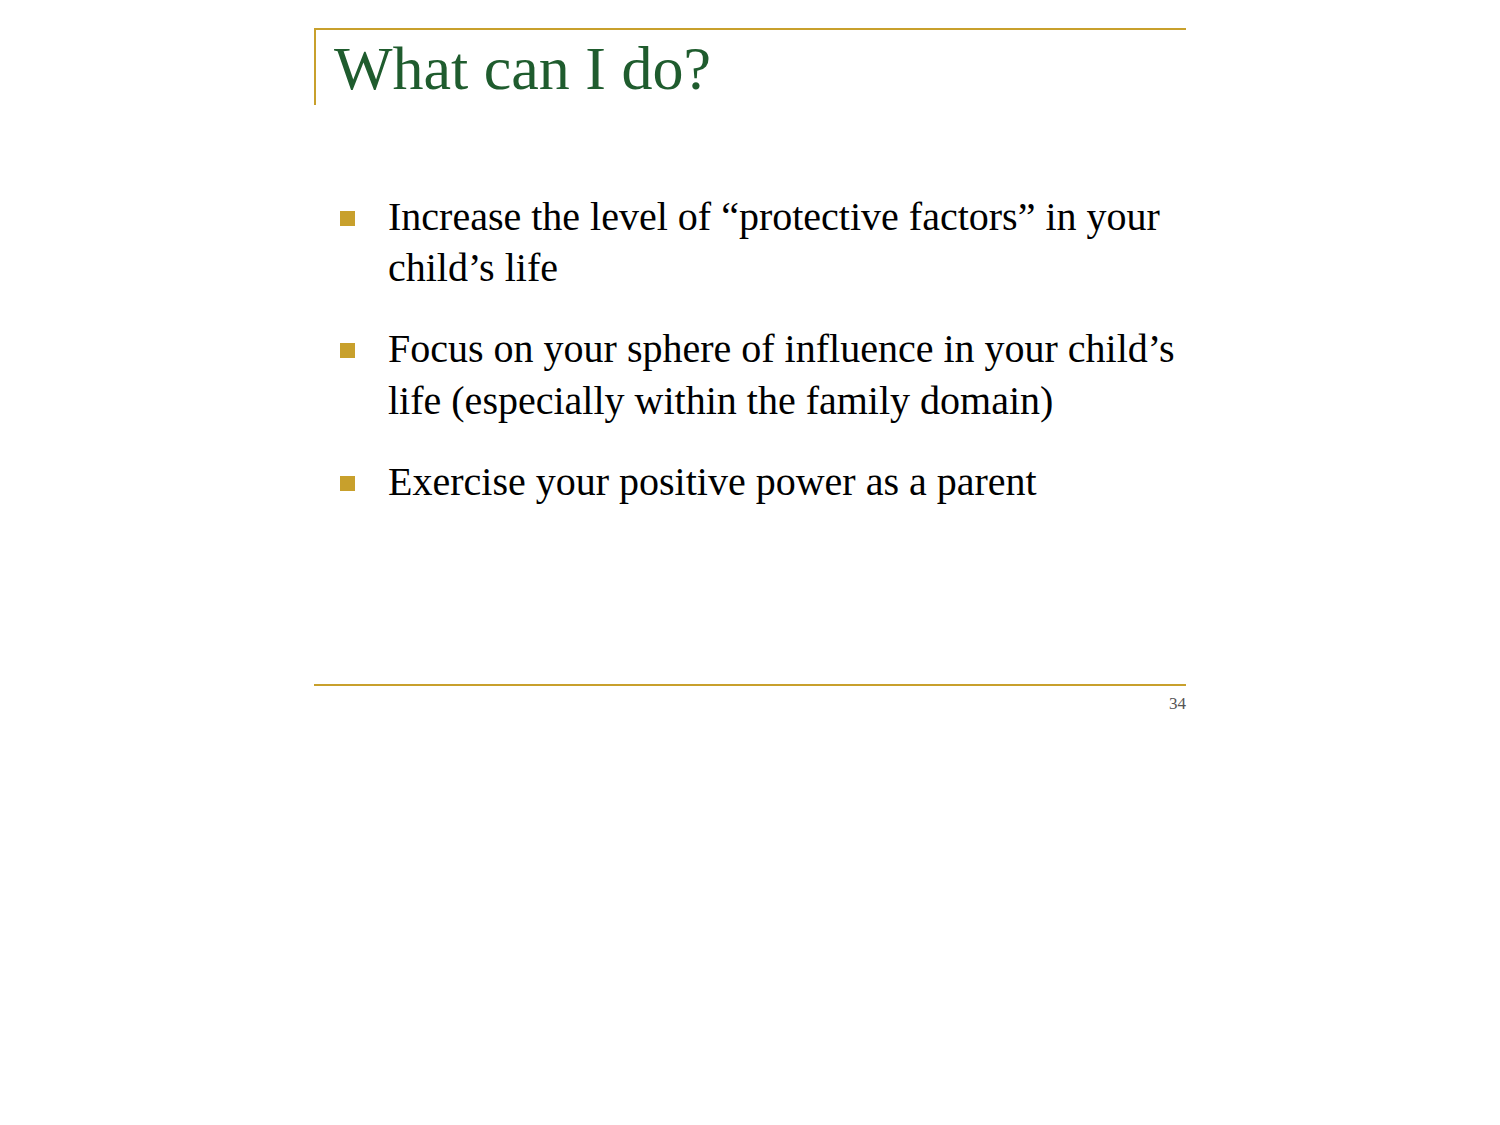What can I do?
Increase the level of “protective factors” in your child’s life
Focus on your sphere of influence in your child’s life (especially within the family domain)
Exercise your positive power as a parent
34